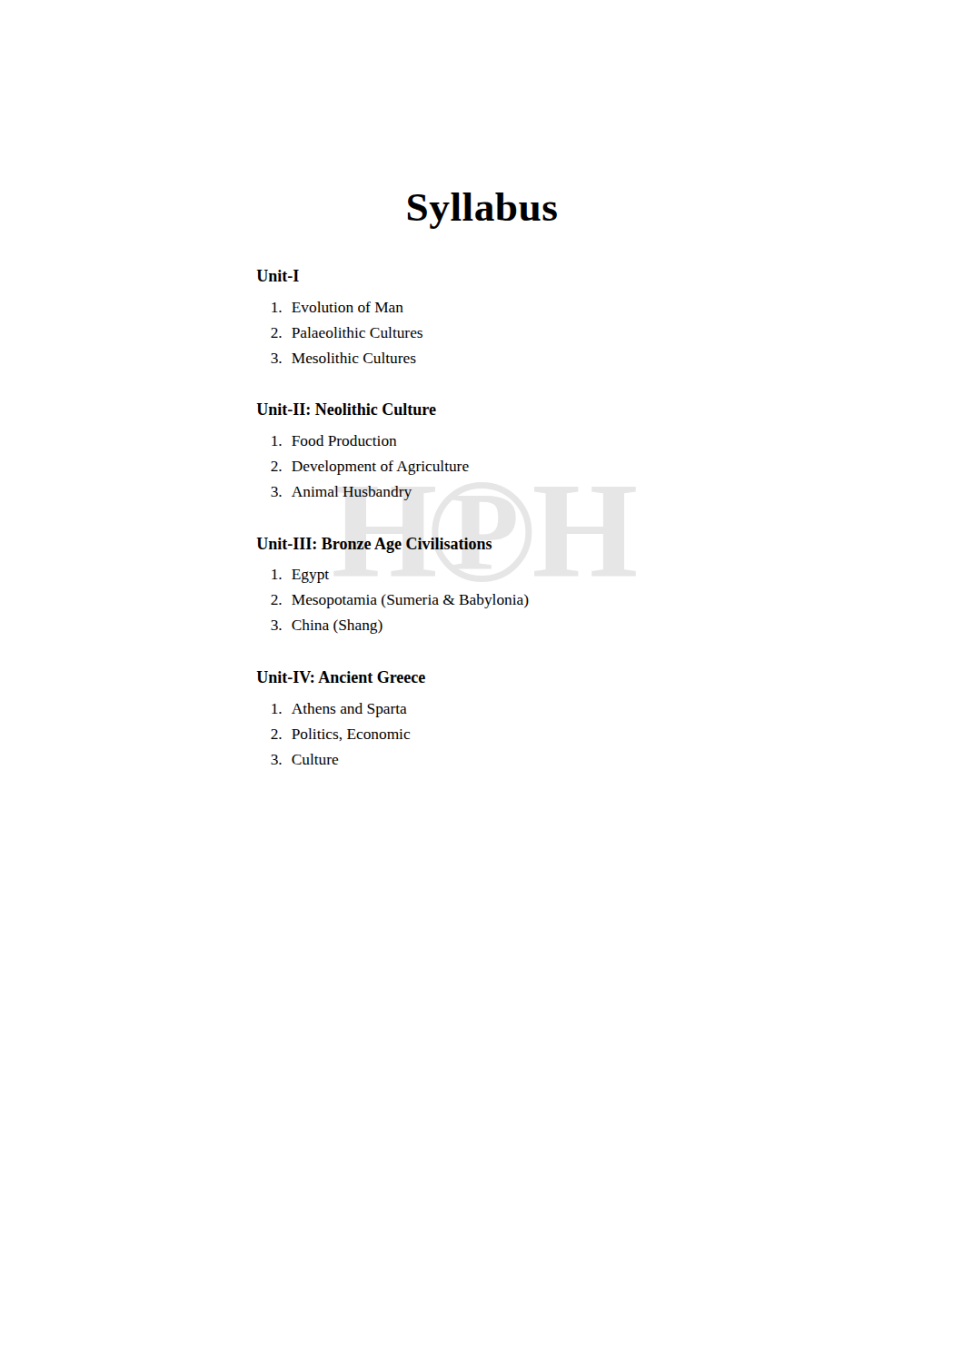HPH
Syllabus
Unit-I
Evolution of Man
Palaeolithic Cultures
Mesolithic Cultures
Unit-II: Neolithic Culture
Food Production
Development of Agriculture
Animal Husbandry
Unit-III: Bronze Age Civilisations
Egypt
Mesopotamia (Sumeria & Babylonia)
China (Shang)
Unit-IV: Ancient Greece
Athens and Sparta
Politics, Economic
Culture